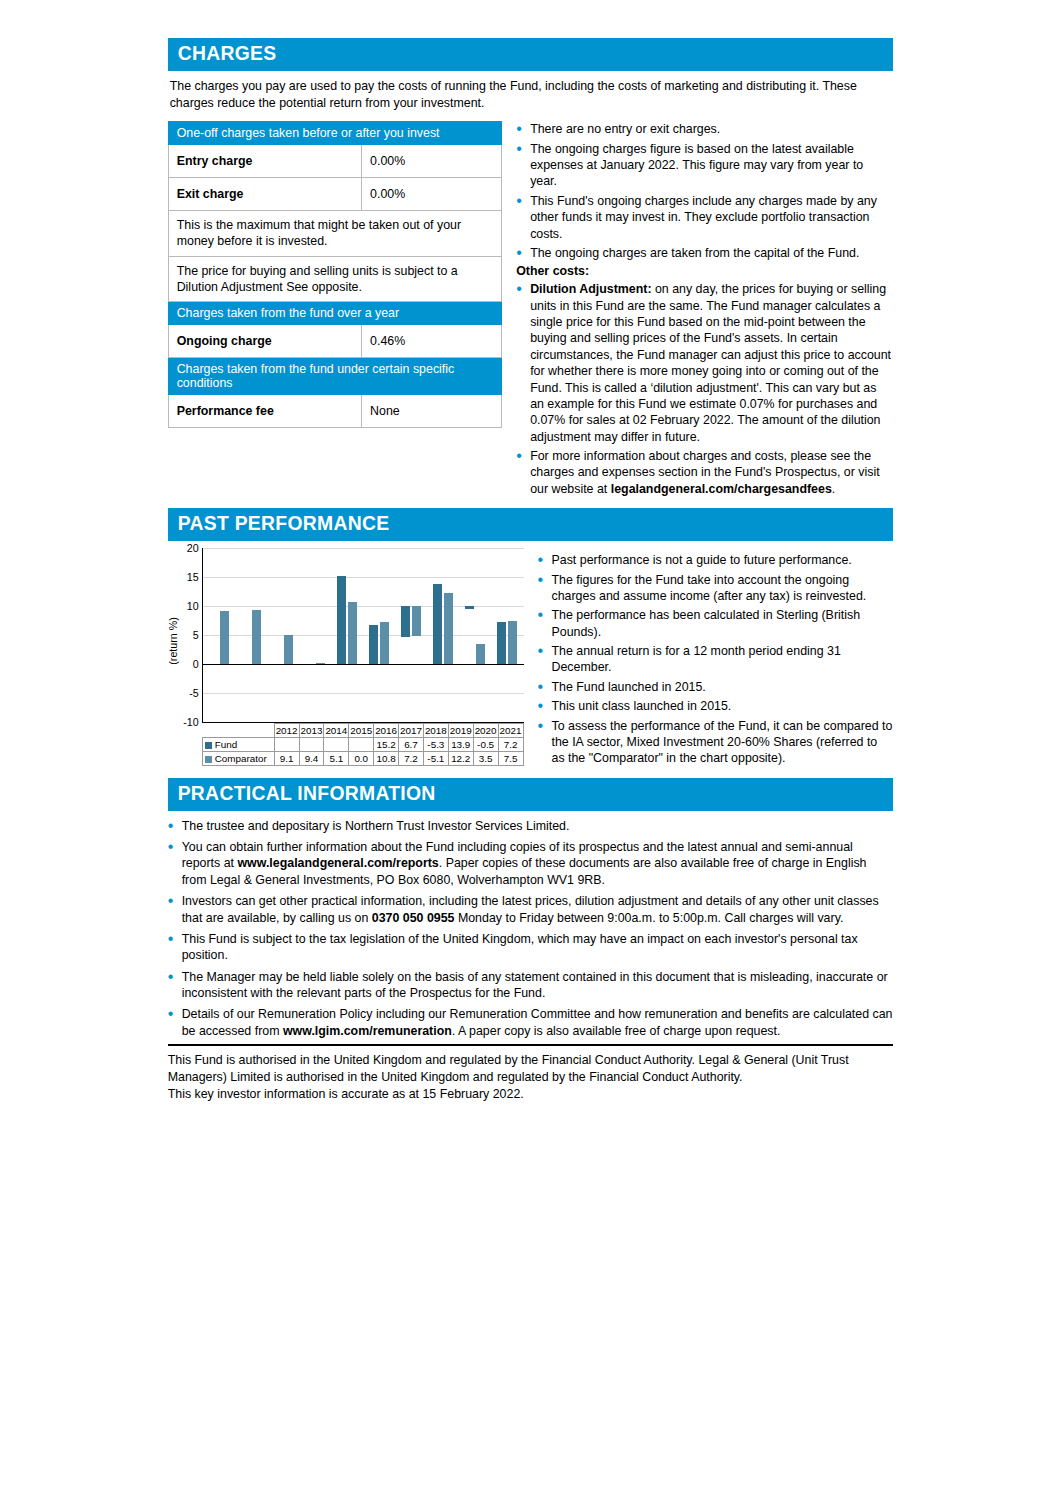CHARGES
The charges you pay are used to pay the costs of running the Fund, including the costs of marketing and distributing it. These charges reduce the potential return from your investment.
| One-off charges taken before or after you invest |
| Entry charge | 0.00% |
| Exit charge | 0.00% |
| This is the maximum that might be taken out of your money before it is invested. |
| The price for buying and selling units is subject to a Dilution Adjustment See opposite. |
| Charges taken from the fund over a year |
| Ongoing charge | 0.46% |
| Charges taken from the fund under certain specific conditions |
| Performance fee | None |
There are no entry or exit charges.
The ongoing charges figure is based on the latest available expenses at January 2022. This figure may vary from year to year.
This Fund's ongoing charges include any charges made by any other funds it may invest in. They exclude portfolio transaction costs.
The ongoing charges are taken from the capital of the Fund.
Other costs:
Dilution Adjustment: on any day, the prices for buying or selling units in this Fund are the same. The Fund manager calculates a single price for this Fund based on the mid-point between the buying and selling prices of the Fund's assets. In certain circumstances, the Fund manager can adjust this price to account for whether there is more money going into or coming out of the Fund. This is called a ‘dilution adjustment'. This can vary but as an example for this Fund we estimate 0.07% for purchases and 0.07% for sales at 02 February 2022. The amount of the dilution adjustment may differ in future.
For more information about charges and costs, please see the charges and expenses section in the Fund's Prospectus, or visit our website at legalandgeneral.com/chargesandfees.
PAST PERFORMANCE
(return %)
20 15 10 5 0 -5 -10
| | 2012 | 2013 | 2014 | 2015 | 2016 | 2017 | 2018 | 2019 | 2020 | 2021 |
| Fund | | | | | 15.2 | 6.7 | -5.3 | 13.9 | -0.5 | 7.2 |
| Comparator | 9.1 | 9.4 | 5.1 | 0.0 | 10.8 | 7.2 | -5.1 | 12.2 | 3.5 | 7.5 |
Past performance is not a guide to future performance.
The figures for the Fund take into account the ongoing charges and assume income (after any tax) is reinvested.
The performance has been calculated in Sterling (British Pounds).
The annual return is for a 12 month period ending 31 December.
The Fund launched in 2015.
This unit class launched in 2015.
To assess the performance of the Fund, it can be compared to the IA sector, Mixed Investment 20-60% Shares (referred to as the "Comparator" in the chart opposite).
PRACTICAL INFORMATION
The trustee and depositary is Northern Trust Investor Services Limited.
You can obtain further information about the Fund including copies of its prospectus and the latest annual and semi-annual reports at www.legalandgeneral.com/reports. Paper copies of these documents are also available free of charge in English from Legal & General Investments, PO Box 6080, Wolverhampton WV1 9RB.
Investors can get other practical information, including the latest prices, dilution adjustment and details of any other unit classes that are available, by calling us on 0370 050 0955 Monday to Friday between 9:00a.m. to 5:00p.m. Call charges will vary.
This Fund is subject to the tax legislation of the United Kingdom, which may have an impact on each investor's personal tax position.
The Manager may be held liable solely on the basis of any statement contained in this document that is misleading, inaccurate or inconsistent with the relevant parts of the Prospectus for the Fund.
Details of our Remuneration Policy including our Remuneration Committee and how remuneration and benefits are calculated can be accessed from www.lgim.com/remuneration. A paper copy is also available free of charge upon request.
This Fund is authorised in the United Kingdom and regulated by the Financial Conduct Authority. Legal & General (Unit Trust Managers) Limited is authorised in the United Kingdom and regulated by the Financial Conduct Authority.
This key investor information is accurate as at 15 February 2022.